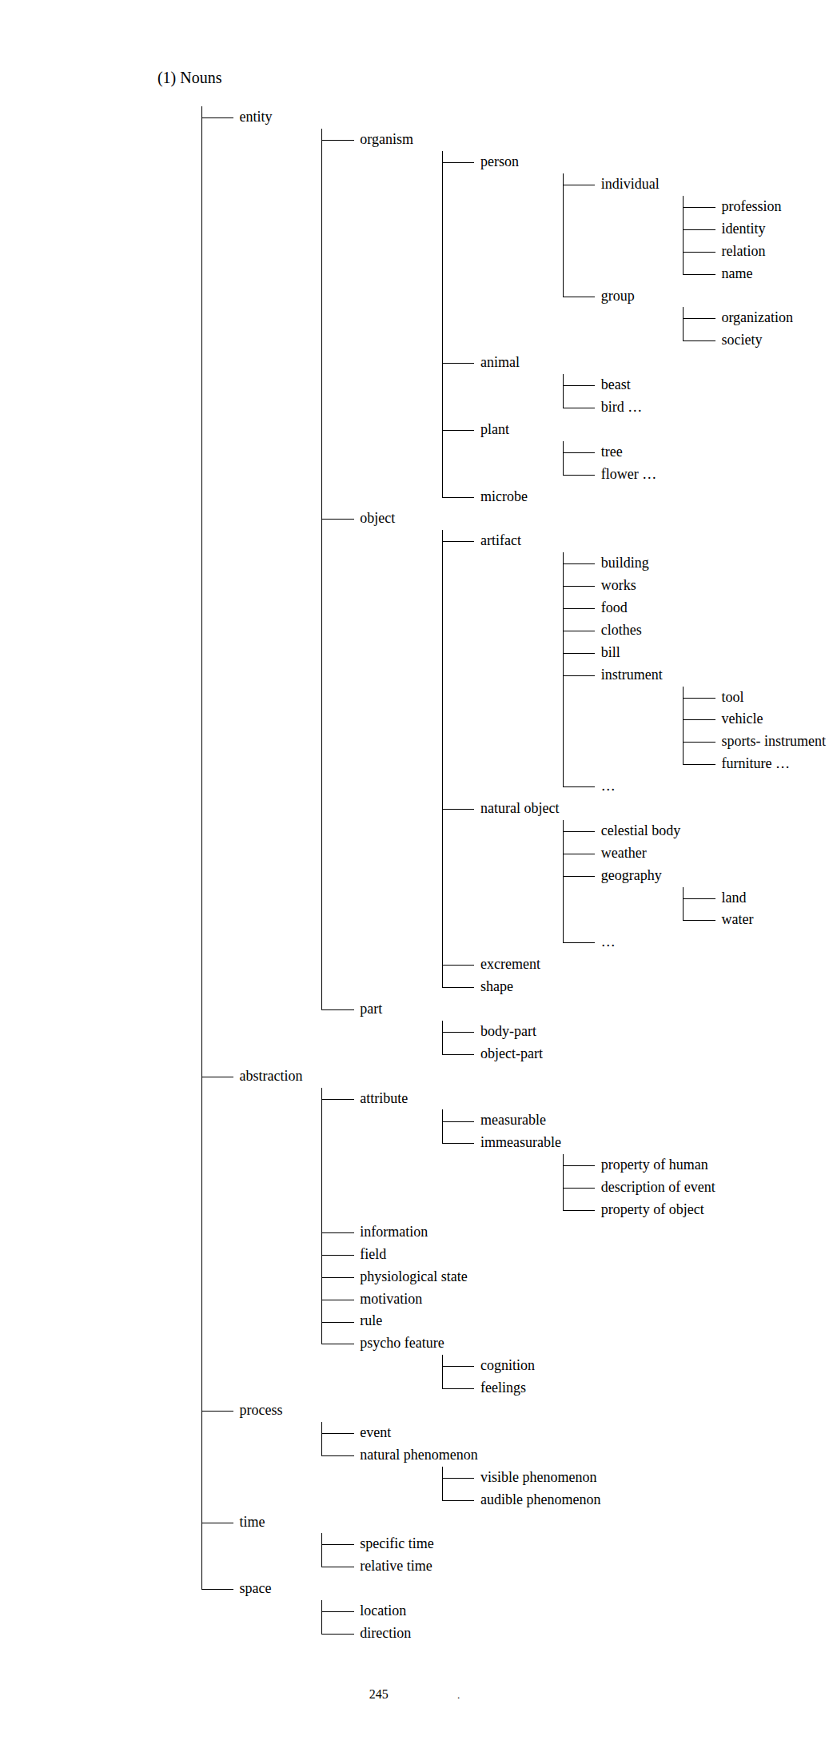(1) Nouns
entity
organism
person
individual
profession
identity
relation
name
group
organization
society
animal
beast
bird …
plant
tree
flower …
microbe
object
artifact
building
works
food
clothes
bill
instrument
tool
vehicle
sports- instrument
furniture …
…
natural object
celestial body
weather
geography
land
water
…
excrement
shape
part
body-part
object-part
abstraction
attribute
measurable
immeasurable
property of human
description of event
property of object
information
field
physiological state
motivation
rule
psycho feature
cognition
feelings
process
event
natural phenomenon
visible phenomenon
audible phenomenon
time
specific time
relative time
space
location
direction
245.